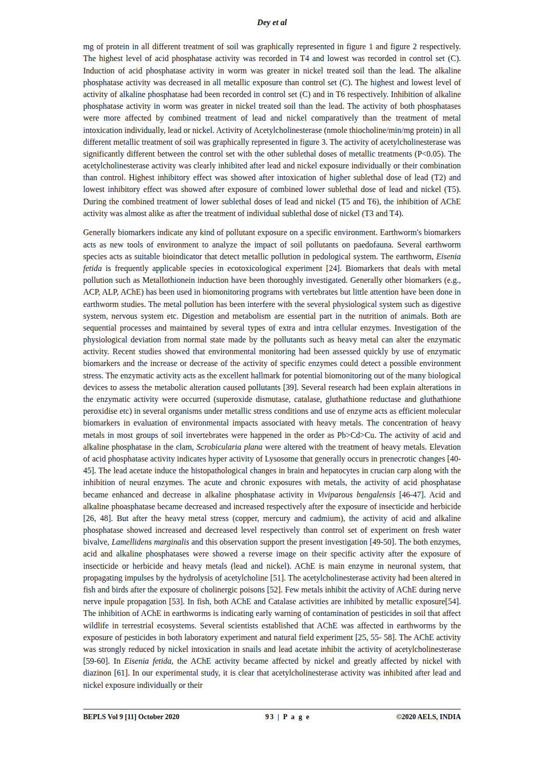Dey et al
mg of protein in all different treatment of soil was graphically represented in figure 1 and figure 2 respectively. The highest level of acid phosphatase activity was recorded in T4 and lowest was recorded in control set (C). Induction of acid phosphatase activity in worm was greater in nickel treated soil than the lead. The alkaline phosphatase activity was decreased in all metallic exposure than control set (C). The highest and lowest level of activity of alkaline phosphatase had been recorded in control set (C) and in T6 respectively. Inhibition of alkaline phosphatase activity in worm was greater in nickel treated soil than the lead. The activity of both phosphatases were more affected by combined treatment of lead and nickel comparatively than the treatment of metal intoxication individually, lead or nickel. Activity of Acetylcholinesterase (nmole thiocholine/min/mg protein) in all different metallic treatment of soil was graphically represented in figure 3. The activity of acetylcholinesterase was significantly different between the control set with the other sublethal doses of metallic treatments (P<0.05). The acetylcholinesterase activity was clearly inhibited after lead and nickel exposure individually or their combination than control. Highest inhibitory effect was showed after intoxication of higher sublethal dose of lead (T2) and lowest inhibitory effect was showed after exposure of combined lower sublethal dose of lead and nickel (T5). During the combined treatment of lower sublethal doses of lead and nickel (T5 and T6), the inhibition of AChE activity was almost alike as after the treatment of individual sublethal dose of nickel (T3 and T4).
Generally biomarkers indicate any kind of pollutant exposure on a specific environment. Earthworm's biomarkers acts as new tools of environment to analyze the impact of soil pollutants on paedofauna. Several earthworm species acts as suitable bioindicator that detect metallic pollution in pedological system. The earthworm, Eisenia fetida is frequently applicable species in ecotoxicological experiment [24]. Biomarkers that deals with metal pollution such as Metallothionein induction have been thoroughly investigated. Generally other biomarkers (e.g., ACP, ALP, AChE) has been used in biomonitoring programs with vertebrates but little attention have been done in earthworm studies. The metal pollution has been interfere with the several physiological system such as digestive system, nervous system etc. Digestion and metabolism are essential part in the nutrition of animals. Both are sequential processes and maintained by several types of extra and intra cellular enzymes. Investigation of the physiological deviation from normal state made by the pollutants such as heavy metal can alter the enzymatic activity. Recent studies showed that environmental monitoring had been assessed quickly by use of enzymatic biomarkers and the increase or decrease of the activity of specific enzymes could detect a possible environment stress. The enzymatic activity acts as the excellent hallmark for potential biomonitoring out of the many biological devices to assess the metabolic alteration caused pollutants [39]. Several research had been explain alterations in the enzymatic activity were occurred (superoxide dismutase, catalase, gluthathione reductase and gluthathione peroxidise etc) in several organisms under metallic stress conditions and use of enzyme acts as efficient molecular biomarkers in evaluation of environmental impacts associated with heavy metals. The concentration of heavy metals in most groups of soil invertebrates were happened in the order as Pb>Cd>Cu. The activity of acid and alkaline phosphatase in the clam, Scrobicularia plana were altered with the treatment of heavy metals. Elevation of acid phosphatase activity indicates hyper activity of Lysosome that generally occurs in prenecrotic changes [40-45]. The lead acetate induce the histopathological changes in brain and hepatocytes in crucian carp along with the inhibition of neural enzymes. The acute and chronic exposures with metals, the activity of acid phosphatase became enhanced and decrease in alkaline phosphatase activity in Viviparous bengalensis [46-47]. Acid and alkaline phoasphatase became decreased and increased respectively after the exposure of insecticide and herbicide [26, 48]. But after the heavy metal stress (copper, mercury and cadmium), the activity of acid and alkaline phosphatase showed increased and decreased level respectively than control set of experiment on fresh water bivalve, Lamellidens marginalis and this observation support the present investigation [49-50]. The both enzymes, acid and alkaline phosphatases were showed a reverse image on their specific activity after the exposure of insecticide or herbicide and heavy metals (lead and nickel). AChE is main enzyme in neuronal system, that propagating impulses by the hydrolysis of acetylcholine [51]. The acetylcholinesterase activity had been altered in fish and birds after the exposure of cholinergic poisons [52]. Few metals inhibit the activity of AChE during nerve nerve inpule propagation [53]. In fish, both AChE and Catalase activities are inhibited by metallic exposure[54]. The inhibition of AChE in earthworms is indicating early warning of contamination of pesticides in soil that affect wildlife in terrestrial ecosystems. Several scientists established that AChE was affected in earthworms by the exposure of pesticides in both laboratory experiment and natural field experiment [25, 55- 58]. The AChE activity was strongly reduced by nickel intoxication in snails and lead acetate inhibit the activity of acetylcholinesterase [59-60]. In Eisenia fetida, the AChE activity became affected by nickel and greatly affected by nickel with diazinon [61]. In our experimental study, it is clear that acetylcholinesterase activity was inhibited after lead and nickel exposure individually or their
BEPLS Vol 9 [11] October 2020 93 | P a g e ©2020 AELS, INDIA